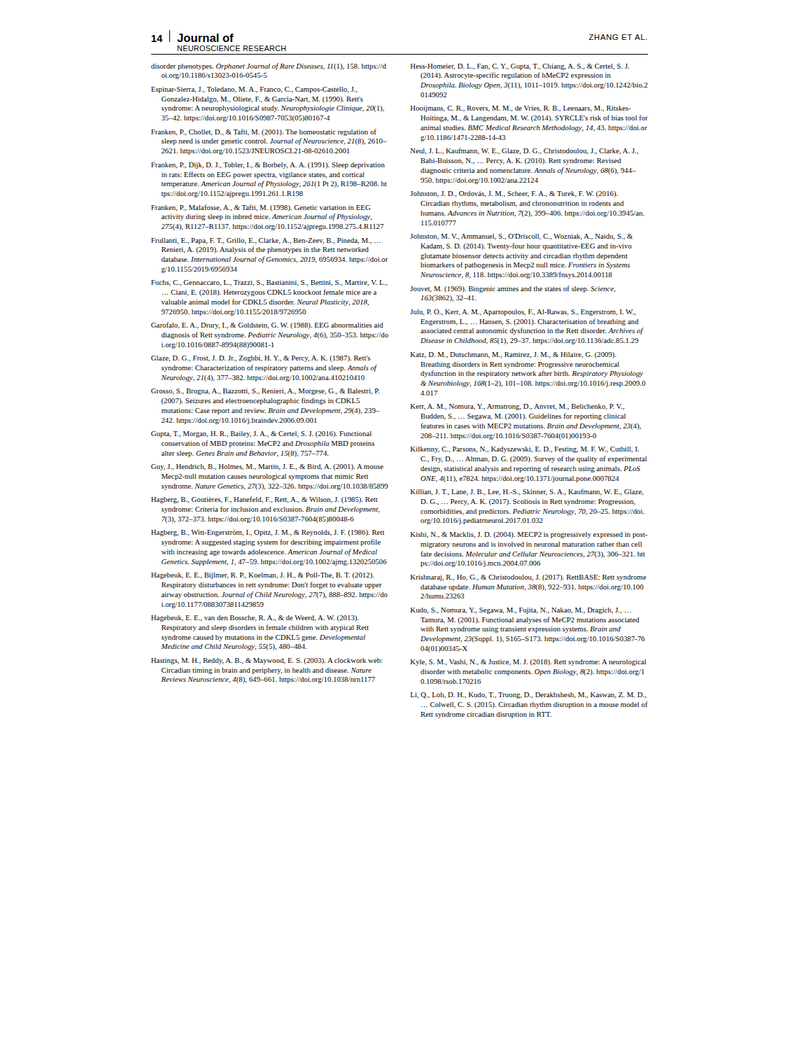14 Journal of
Neuroscience Research
Zhang et al.
disorder phenotypes. Orphanet Journal of Rare Diseases, 11(1), 158. https://doi.org/10.1186/s13023-016-0545-5
Espinar-Sierra, J., Toledano, M. A., Franco, C., Campos-Castello, J., Gonzalez-Hidalgo, M., Oliete, F., & Garcia-Nart, M. (1990). Rett's syndrome: A neurophysiological study. Neurophysiologie Clinique, 20(1), 35–42. https://doi.org/10.1016/S0987-7053(05)80167-4
Franken, P., Chollet, D., & Tafti, M. (2001). The homeostatic regulation of sleep need is under genetic control. Journal of Neuroscience, 21(8), 2610–2621. https://doi.org/10.1523/JNEUROSCI.21-08-02610.2001
Franken, P., Dijk, D. J., Tobler, I., & Borbely, A. A. (1991). Sleep deprivation in rats: Effects on EEG power spectra, vigilance states, and cortical temperature. American Journal of Physiology, 261(1 Pt 2), R198–R208. https://doi.org/10.1152/ajpregu.1991.261.1.R198
Franken, P., Malafosse, A., & Tafti, M. (1998). Genetic variation in EEG activity during sleep in inbred mice. American Journal of Physiology, 275(4), R1127–R1137. https://doi.org/10.1152/ajpregu.1998.275.4.R1127
Frullanti, E., Papa, F. T., Grillo, E., Clarke, A., Ben-Zeev, B., Pineda, M., … Renieri, A. (2019). Analysis of the phenotypes in the Rett networked database. International Journal of Genomics, 2019, 6956934. https://doi.org/10.1155/2019/6956934
Fuchs, C., Gennaccaro, L., Trazzi, S., Bastianini, S., Bettini, S., Martire, V. L., … Ciani, E. (2018). Heterozygous CDKL5 knockout female mice are a valuable animal model for CDKL5 disorder. Neural Plasticity, 2018, 9726950. https://doi.org/10.1155/2018/9726950
Garofalo, E. A., Drury, I., & Goldstein, G. W. (1988). EEG abnormalities aid diagnosis of Rett syndrome. Pediatric Neurology, 4(6), 350–353. https://doi.org/10.1016/0887-8994(88)90081-1
Glaze, D. G., Frost, J. D. Jr., Zoghbi, H. Y., & Percy, A. K. (1987). Rett's syndrome: Characterization of respiratory patterns and sleep. Annals of Neurology, 21(4), 377–382. https://doi.org/10.1002/ana.410210410
Grosso, S., Brogna, A., Bazzotti, S., Renieri, A., Morgese, G., & Balestri, P. (2007). Seizures and electroencephalographic findings in CDKL5 mutations: Case report and review. Brain and Development, 29(4), 239–242. https://doi.org/10.1016/j.braindev.2006.09.001
Gupta, T., Morgan, H. R., Bailey, J. A., & Certel, S. J. (2016). Functional conservation of MBD proteins: MeCP2 and Drosophila MBD proteins alter sleep. Genes Brain and Behavior, 15(8), 757–774.
Guy, J., Hendrich, B., Holmes, M., Martin, J. E., & Bird, A. (2001). A mouse Mecp2-null mutation causes neurological symptoms that mimic Rett syndrome. Nature Genetics, 27(3), 322–326. https://doi.org/10.1038/85899
Hagberg, B., Goutières, F., Hanefeld, F., Rett, A., & Wilson, J. (1985). Rett syndrome: Criteria for inclusion and exclusion. Brain and Development, 7(3), 372–373. https://doi.org/10.1016/S0387-7604(85)80048-6
Hagberg, B., Witt-Engerström, I., Opitz, J. M., & Reynolds, J. F. (1986). Rett syndrome: A suggested staging system for describing impairment profile with increasing age towards adolescence. American Journal of Medical Genetics. Supplement, 1, 47–59. https://doi.org/10.1002/ajmg.1320250506
Hagebeuk, E. E., Bijlmer, R. P., Koelman, J. H., & Poll-The, B. T. (2012). Respiratory disturbances in rett syndrome: Don't forget to evaluate upper airway obstruction. Journal of Child Neurology, 27(7), 888–892. https://doi.org/10.1177/0883073811429859
Hagebeuk, E. E., van den Bossche, R. A., & de Weerd, A. W. (2013). Respiratory and sleep disorders in female children with atypical Rett syndrome caused by mutations in the CDKL5 gene. Developmental Medicine and Child Neurology, 55(5), 480–484.
Hastings, M. H., Reddy, A. B., & Maywood, E. S. (2003). A clockwork web: Circadian timing in brain and periphery, in health and disease. Nature Reviews Neuroscience, 4(8), 649–661. https://doi.org/10.1038/nrn1177
Hess-Homeier, D. L., Fan, C. Y., Gupta, T., Chiang, A. S., & Certel, S. J. (2014). Astrocyte-specific regulation of hMeCP2 expression in Drosophila. Biology Open, 3(11), 1011–1019. https://doi.org/10.1242/bio.20149092
Hooijmans, C. R., Rovers, M. M., de Vries, R. B., Leenaars, M., Ritskes-Hoitinga, M., & Langendam, M. W. (2014). SYRCLE's risk of bias tool for animal studies. BMC Medical Research Methodology, 14, 43. https://doi.org/10.1186/1471-2288-14-43
Neul, J. L., Kaufmann, W. E., Glaze, D. G., Christodoulou, J., Clarke, A. J., Bahi-Buisson, N., … Percy, A. K. (2010). Rett syndrome: Revised diagnostic criteria and nomenclature. Annals of Neurology, 68(6), 944–950. https://doi.org/10.1002/ana.22124
Johnston, J. D., Ordovás, J. M., Scheer, F. A., & Turek, F. W. (2016). Circadian rhythms, metabolism, and chrononutrition in rodents and humans. Advances in Nutrition, 7(2), 399–406. https://doi.org/10.3945/an.115.010777
Johnston, M. V., Ammanuel, S., O'Driscoll, C., Wozniak, A., Naidu, S., & Kadam, S. D. (2014). Twenty-four hour quantitative-EEG and in-vivo glutamate biosensor detects activity and circadian rhythm dependent biomarkers of pathogenesis in Mecp2 null mice. Frontiers in Systems Neuroscience, 8, 118. https://doi.org/10.3389/fnsys.2014.00118
Jouvet, M. (1969). Biogenic amines and the states of sleep. Science, 163(3862), 32–41.
Julu, P. O., Kerr, A. M., Apartopoulos, F., Al-Rawas, S., Engerstrom, I. W., Engerstrom, L., … Hansen, S. (2001). Characterisation of breathing and associated central autonomic dysfunction in the Rett disorder. Archives of Disease in Childhood, 85(1), 29–37. https://doi.org/10.1136/adc.85.1.29
Katz, D. M., Dutschmann, M., Ramirez, J. M., & Hilaire, G. (2009). Breathing disorders in Rett syndrome: Progressive neurochemical dysfunction in the respiratory network after birth. Respiratory Physiology & Neurobiology, 168(1–2), 101–108. https://doi.org/10.1016/j.resp.2009.04.017
Kerr, A. M., Nomura, Y., Armstrong, D., Anvret, M., Belichenko, P. V., Budden, S., … Segawa, M. (2001). Guidelines for reporting clinical features in cases with MECP2 mutations. Brain and Development, 23(4), 208–211. https://doi.org/10.1016/S0387-7604(01)00193-0
Kilkenny, C., Parsons, N., Kadyszewski, E. D., Festing, M. F. W., Cuthill, I. C., Fry, D., … Altman, D. G. (2009). Survey of the quality of experimental design, statistical analysis and reporting of research using animals. PLoS ONE, 4(11), e7824. https://doi.org/10.1371/journal.pone.0007824
Killian, J. T., Lane, J. B., Lee, H.-S., Skinner, S. A., Kaufmann, W. E., Glaze, D. G., … Percy, A. K. (2017). Scoliosis in Rett syndrome: Progression, comorbidities, and predictors. Pediatric Neurology, 70, 20–25. https://doi.org/10.1016/j.pediatrneurol.2017.01.032
Kishi, N., & Macklis, J. D. (2004). MECP2 is progressively expressed in post-migratory neurons and is involved in neuronal maturation rather than cell fate decisions. Molecular and Cellular Neurosciences, 27(3), 306–321. https://doi.org/10.1016/j.mcn.2004.07.006
Krishnaraj, R., Ho, G., & Christodoulou, J. (2017). RettBASE: Rett syndrome database update. Human Mutation, 38(8), 922–931. https://doi.org/10.1002/humu.23263
Kudo, S., Nomura, Y., Segawa, M., Fujita, N., Nakao, M., Dragich, J., … Tamura, M. (2001). Functional analyses of MeCP2 mutations associated with Rett syndrome using transient expression systems. Brain and Development, 23(Suppl. 1), S165–S173. https://doi.org/10.1016/S0387-7604(01)00345-X
Kyle, S. M., Vashi, N., & Justice, M. J. (2018). Rett syndrome: A neurological disorder with metabolic components. Open Biology, 8(2). https://doi.org/10.1098/rsob.170216
Li, Q., Loh, D. H., Kudo, T., Truong, D., Derakhshesh, M., Kaswan, Z. M. D., … Colwell, C. S. (2015). Circadian rhythm disruption in a mouse model of Rett syndrome circadian disruption in RTT.